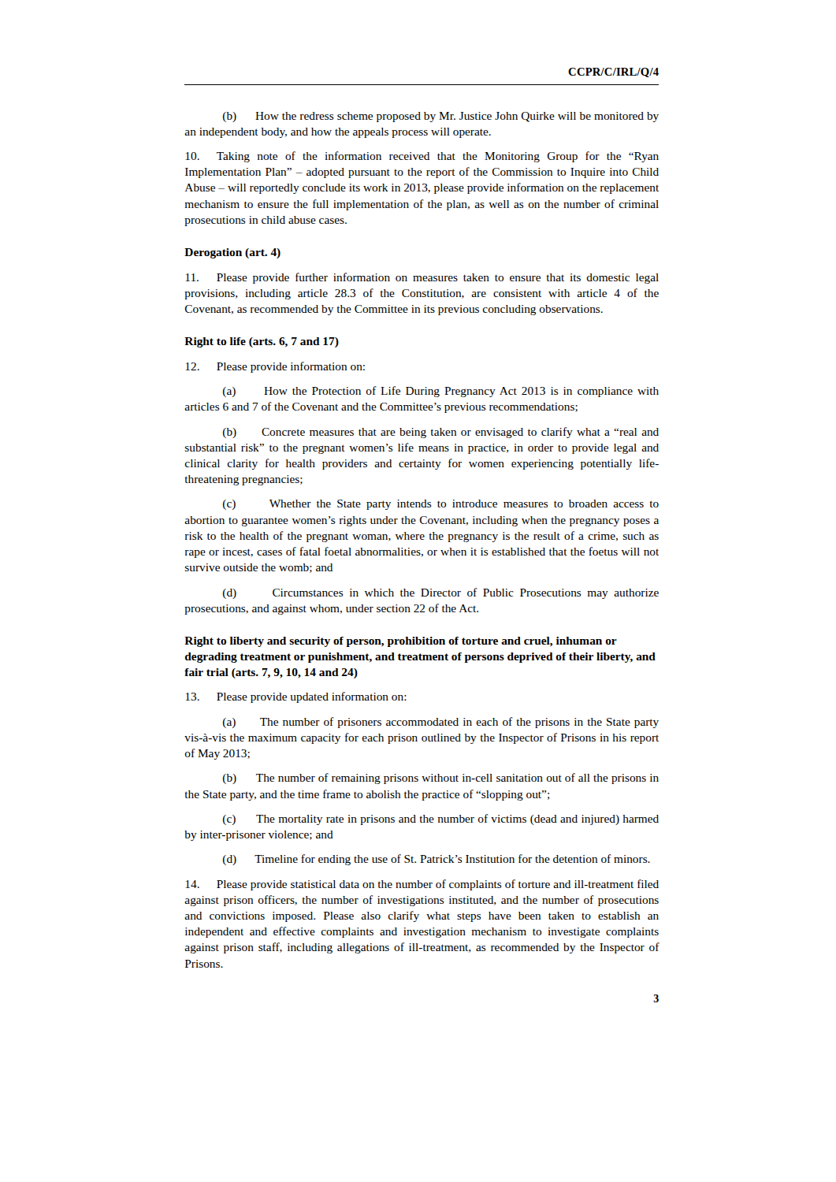CCPR/C/IRL/Q/4
(b) How the redress scheme proposed by Mr. Justice John Quirke will be monitored by an independent body, and how the appeals process will operate.
10. Taking note of the information received that the Monitoring Group for the “Ryan Implementation Plan” – adopted pursuant to the report of the Commission to Inquire into Child Abuse – will reportedly conclude its work in 2013, please provide information on the replacement mechanism to ensure the full implementation of the plan, as well as on the number of criminal prosecutions in child abuse cases.
Derogation (art. 4)
11. Please provide further information on measures taken to ensure that its domestic legal provisions, including article 28.3 of the Constitution, are consistent with article 4 of the Covenant, as recommended by the Committee in its previous concluding observations.
Right to life (arts. 6, 7 and 17)
12. Please provide information on:
(a) How the Protection of Life During Pregnancy Act 2013 is in compliance with articles 6 and 7 of the Covenant and the Committee’s previous recommendations;
(b) Concrete measures that are being taken or envisaged to clarify what a “real and substantial risk” to the pregnant women’s life means in practice, in order to provide legal and clinical clarity for health providers and certainty for women experiencing potentially life-threatening pregnancies;
(c) Whether the State party intends to introduce measures to broaden access to abortion to guarantee women’s rights under the Covenant, including when the pregnancy poses a risk to the health of the pregnant woman, where the pregnancy is the result of a crime, such as rape or incest, cases of fatal foetal abnormalities, or when it is established that the foetus will not survive outside the womb; and
(d) Circumstances in which the Director of Public Prosecutions may authorize prosecutions, and against whom, under section 22 of the Act.
Right to liberty and security of person, prohibition of torture and cruel, inhuman or degrading treatment or punishment, and treatment of persons deprived of their liberty, and fair trial (arts. 7, 9, 10, 14 and 24)
13. Please provide updated information on:
(a) The number of prisoners accommodated in each of the prisons in the State party vis-à-vis the maximum capacity for each prison outlined by the Inspector of Prisons in his report of May 2013;
(b) The number of remaining prisons without in-cell sanitation out of all the prisons in the State party, and the time frame to abolish the practice of “slopping out”;
(c) The mortality rate in prisons and the number of victims (dead and injured) harmed by inter-prisoner violence; and
(d) Timeline for ending the use of St. Patrick’s Institution for the detention of minors.
14. Please provide statistical data on the number of complaints of torture and ill-treatment filed against prison officers, the number of investigations instituted, and the number of prosecutions and convictions imposed. Please also clarify what steps have been taken to establish an independent and effective complaints and investigation mechanism to investigate complaints against prison staff, including allegations of ill-treatment, as recommended by the Inspector of Prisons.
3